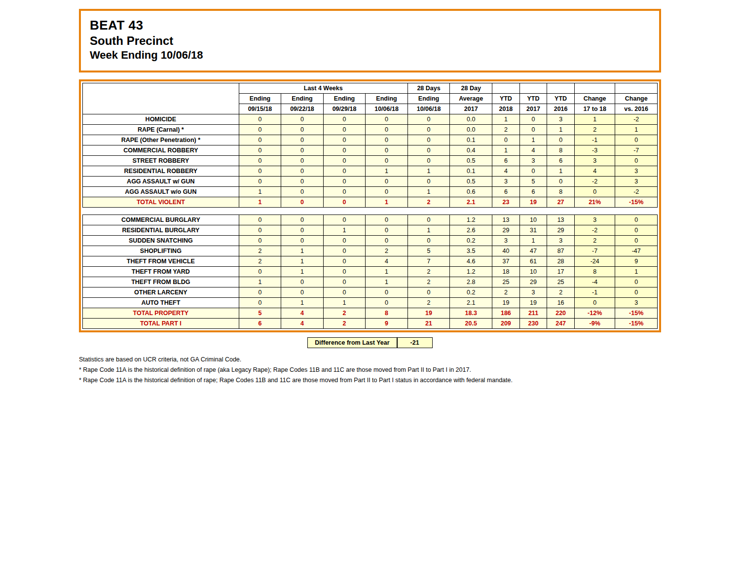BEAT 43
South Precinct
Week Ending 10/06/18
| | Last 4 Weeks | 28 Days | 28 Day | | | | | |
| --- | --- | --- | --- | --- | --- | --- | --- | --- |
| Ending | Ending | Ending | Ending | Ending | Average | YTD | YTD | YTD | Change | Change |
| 09/15/18 | 09/22/18 | 09/29/18 | 10/06/18 | 10/06/18 | 2017 | 2018 | 2017 | 2016 | 17 to 18 | vs. 2016 |
| HOMICIDE | 0 | 0 | 0 | 0 | 0 | 0.0 | 1 | 0 | 3 | 1 | -2 |
| RAPE (Carnal) * | 0 | 0 | 0 | 0 | 0 | 0.0 | 2 | 0 | 1 | 2 | 1 |
| RAPE (Other Penetration) * | 0 | 0 | 0 | 0 | 0 | 0.1 | 0 | 1 | 0 | -1 | 0 |
| COMMERCIAL ROBBERY | 0 | 0 | 0 | 0 | 0 | 0.4 | 1 | 4 | 8 | -3 | -7 |
| STREET ROBBERY | 0 | 0 | 0 | 0 | 0 | 0.5 | 6 | 3 | 6 | 3 | 0 |
| RESIDENTIAL ROBBERY | 0 | 0 | 0 | 1 | 1 | 0.1 | 4 | 0 | 1 | 4 | 3 |
| AGG ASSAULT w/ GUN | 0 | 0 | 0 | 0 | 0 | 0.5 | 3 | 5 | 0 | -2 | 3 |
| AGG ASSAULT w/o GUN | 1 | 0 | 0 | 0 | 1 | 0.6 | 6 | 6 | 8 | 0 | -2 |
| TOTAL VIOLENT | 1 | 0 | 0 | 1 | 2 | 2.1 | 23 | 19 | 27 | 21% | -15% |
| COMMERCIAL BURGLARY | 0 | 0 | 0 | 0 | 0 | 1.2 | 13 | 10 | 13 | 3 | 0 |
| RESIDENTIAL BURGLARY | 0 | 0 | 1 | 0 | 1 | 2.6 | 29 | 31 | 29 | -2 | 0 |
| SUDDEN SNATCHING | 0 | 0 | 0 | 0 | 0 | 0.2 | 3 | 1 | 3 | 2 | 0 |
| SHOPLIFTING | 2 | 1 | 0 | 2 | 5 | 3.5 | 40 | 47 | 87 | -7 | -47 |
| THEFT FROM VEHICLE | 2 | 1 | 0 | 4 | 7 | 4.6 | 37 | 61 | 28 | -24 | 9 |
| THEFT FROM YARD | 0 | 1 | 0 | 1 | 2 | 1.2 | 18 | 10 | 17 | 8 | 1 |
| THEFT FROM BLDG | 1 | 0 | 0 | 1 | 2 | 2.8 | 25 | 29 | 25 | -4 | 0 |
| OTHER LARCENY | 0 | 0 | 0 | 0 | 0 | 0.2 | 2 | 3 | 2 | -1 | 0 |
| AUTO THEFT | 0 | 1 | 1 | 0 | 2 | 2.1 | 19 | 19 | 16 | 0 | 3 |
| TOTAL PROPERTY | 5 | 4 | 2 | 8 | 19 | 18.3 | 186 | 211 | 220 | -12% | -15% |
| TOTAL PART I | 6 | 4 | 2 | 9 | 21 | 20.5 | 209 | 230 | 247 | -9% | -15% |
Difference from Last Year
-21
Statistics are based on UCR criteria, not GA Criminal Code.
* Rape Code 11A is the historical definition of rape (aka Legacy Rape); Rape Codes 11B and 11C are those moved from Part II to Part I in 2017.
* Rape Code 11A is the historical definition of rape; Rape Codes 11B and 11C are those moved from Part II to Part I status in accordance with federal mandate.